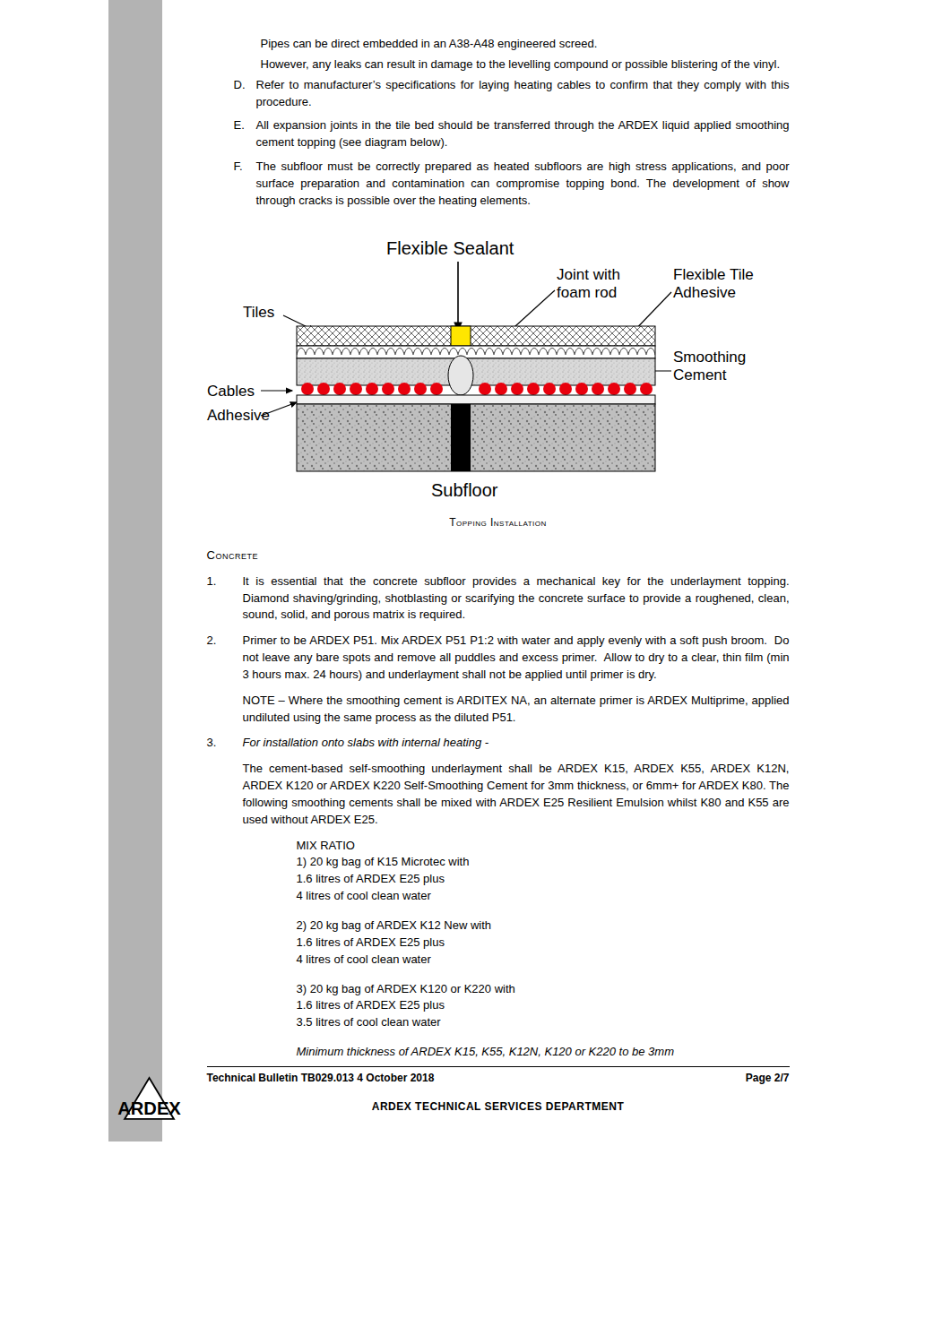Pipes can be direct embedded in an A38-A48 engineered screed.
However, any leaks can result in damage to the levelling compound or possible blistering of the vinyl.
D.
Refer to manufacturer’s specifications for laying heating cables to confirm that they comply with this procedure.
E.
All expansion joints in the tile bed should be transferred through the ARDEX liquid applied smoothing cement topping (see diagram below).
F.
The subfloor must be correctly prepared as heated subfloors are high stress applications, and poor surface preparation and contamination can compromise topping bond. The development of show through cracks is possible over the heating elements.
Flexible Sealant Joint with foam rod Flexible Tile Adhesive Tiles Smoothing Cement Cables Adhesive Subfloor
Topping Installation
Concrete
1.
It is essential that the concrete subfloor provides a mechanical key for the underlayment topping. Diamond shaving/grinding, shotblasting or scarifying the concrete surface to provide a roughened, clean, sound, solid, and porous matrix is required.
2.
Primer to be ARDEX P51. Mix ARDEX P51 P1:2 with water and apply evenly with a soft push broom. Do not leave any bare spots and remove all puddles and excess primer. Allow to dry to a clear, thin film (min 3 hours max. 24 hours) and underlayment shall not be applied until primer is dry.
NOTE – Where the smoothing cement is ARDITEX NA, an alternate primer is ARDEX Multiprime, applied undiluted using the same process as the diluted P51.
3.
For installation onto slabs with internal heating -
The cement-based self-smoothing underlayment shall be ARDEX K15, ARDEX K55, ARDEX K12N, ARDEX K120 or ARDEX K220 Self-Smoothing Cement for 3mm thickness, or 6mm+ for ARDEX K80. The following smoothing cements shall be mixed with ARDEX E25 Resilient Emulsion whilst K80 and K55 are used without ARDEX E25.
MIX RATIO
1) 20 kg bag of K15 Microtec with
1.6 litres of ARDEX E25 plus
4 litres of cool clean water
2) 20 kg bag of ARDEX K12 New with
1.6 litres of ARDEX E25 plus
4 litres of cool clean water
3) 20 kg bag of ARDEX K120 or K220 with
1.6 litres of ARDEX E25 plus
3.5 litres of cool clean water
Minimum thickness of ARDEX K15, K55, K12N, K120 or K220 to be 3mm
Technical Bulletin TB029.013 4 October 2018 Page 2/7
ARDEX TECHNICAL SERVICES DEPARTMENT
ARDEX